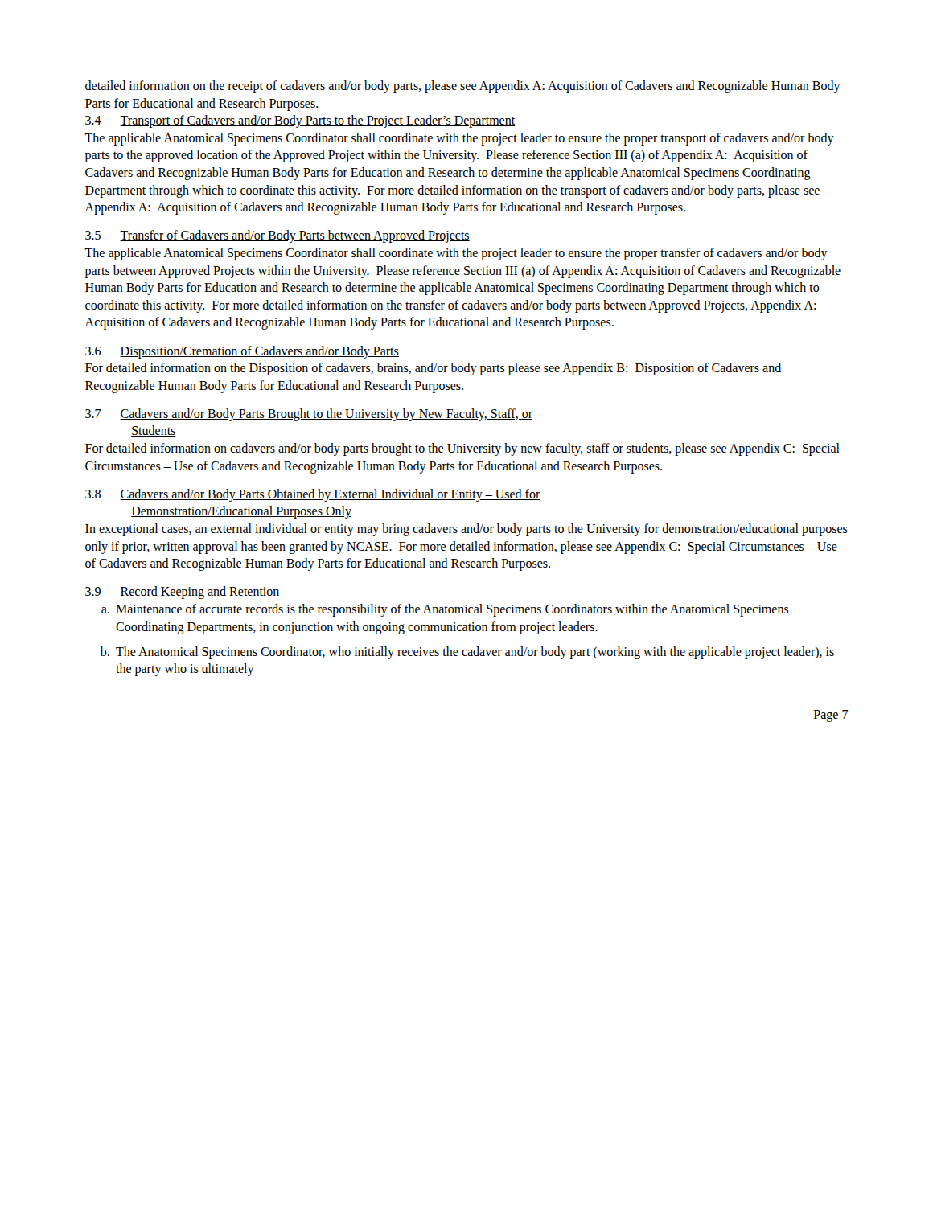detailed information on the receipt of cadavers and/or body parts, please see Appendix A: Acquisition of Cadavers and Recognizable Human Body Parts for Educational and Research Purposes.
3.4 Transport of Cadavers and/or Body Parts to the Project Leader’s Department
The applicable Anatomical Specimens Coordinator shall coordinate with the project leader to ensure the proper transport of cadavers and/or body parts to the approved location of the Approved Project within the University. Please reference Section III (a) of Appendix A: Acquisition of Cadavers and Recognizable Human Body Parts for Education and Research to determine the applicable Anatomical Specimens Coordinating Department through which to coordinate this activity. For more detailed information on the transport of cadavers and/or body parts, please see Appendix A: Acquisition of Cadavers and Recognizable Human Body Parts for Educational and Research Purposes.
3.5 Transfer of Cadavers and/or Body Parts between Approved Projects
The applicable Anatomical Specimens Coordinator shall coordinate with the project leader to ensure the proper transfer of cadavers and/or body parts between Approved Projects within the University. Please reference Section III (a) of Appendix A: Acquisition of Cadavers and Recognizable Human Body Parts for Education and Research to determine the applicable Anatomical Specimens Coordinating Department through which to coordinate this activity. For more detailed information on the transfer of cadavers and/or body parts between Approved Projects, Appendix A: Acquisition of Cadavers and Recognizable Human Body Parts for Educational and Research Purposes.
3.6 Disposition/Cremation of Cadavers and/or Body Parts
For detailed information on the Disposition of cadavers, brains, and/or body parts please see Appendix B: Disposition of Cadavers and Recognizable Human Body Parts for Educational and Research Purposes.
3.7 Cadavers and/or Body Parts Brought to the University by New Faculty, Staff, or
Students
For detailed information on cadavers and/or body parts brought to the University by new faculty, staff or students, please see Appendix C: Special Circumstances – Use of Cadavers and Recognizable Human Body Parts for Educational and Research Purposes.
3.8 Cadavers and/or Body Parts Obtained by External Individual or Entity – Used for
Demonstration/Educational Purposes Only
In exceptional cases, an external individual or entity may bring cadavers and/or body parts to the University for demonstration/educational purposes only if prior, written approval has been granted by NCASE. For more detailed information, please see Appendix C: Special Circumstances – Use of Cadavers and Recognizable Human Body Parts for Educational and Research Purposes.
3.9 Record Keeping and Retention
Maintenance of accurate records is the responsibility of the Anatomical Specimens Coordinators within the Anatomical Specimens Coordinating Departments, in conjunction with ongoing communication from project leaders.
The Anatomical Specimens Coordinator, who initially receives the cadaver and/or body part (working with the applicable project leader), is the party who is ultimately
Page 7